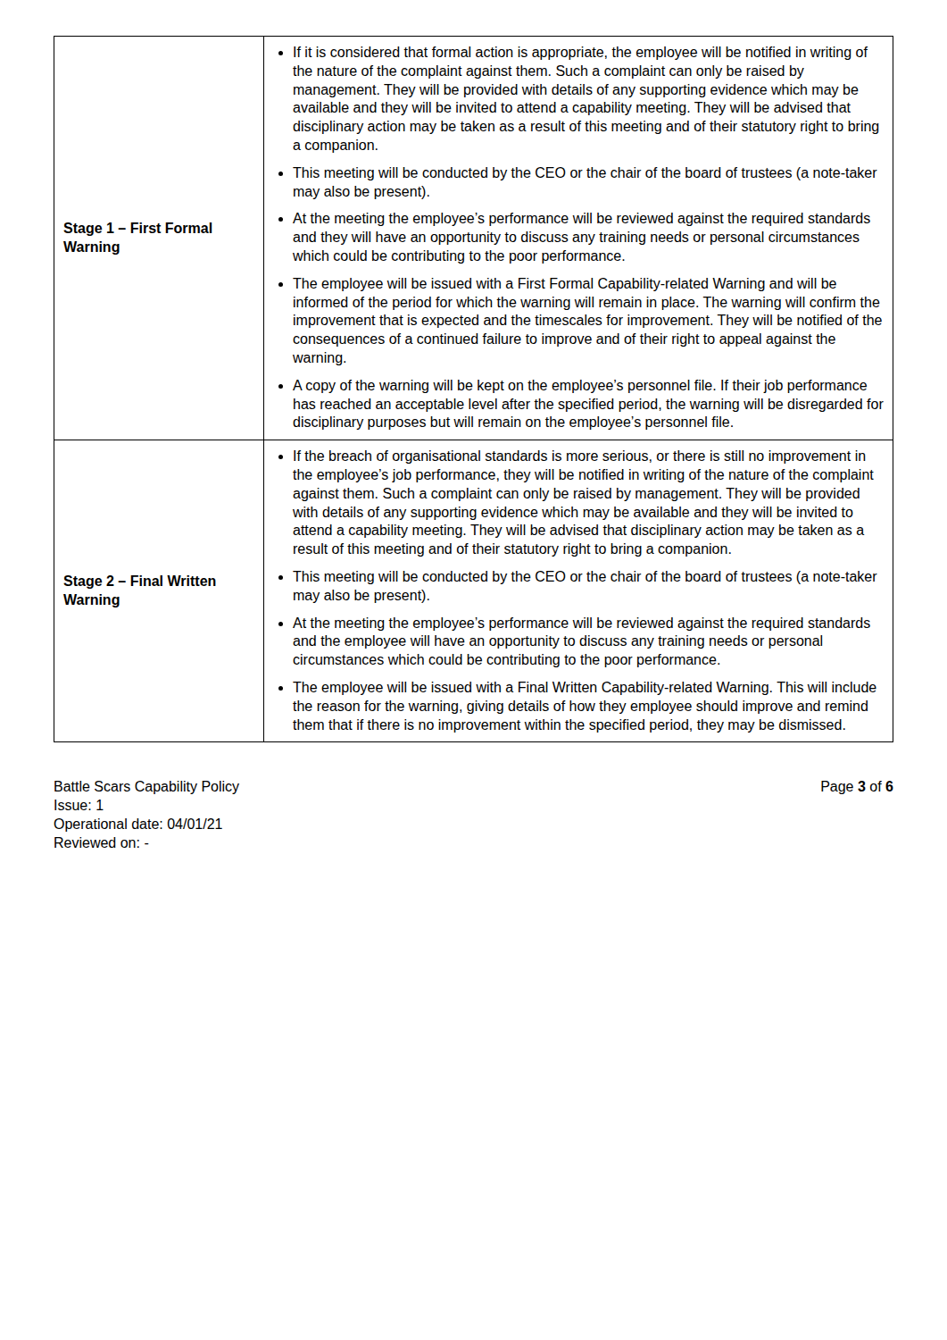| Stage 1 – First Formal Warning | If it is considered that formal action is appropriate, the employee will be notified in writing of the nature of the complaint against them. Such a complaint can only be raised by management. They will be provided with details of any supporting evidence which may be available and they will be invited to attend a capability meeting. They will be advised that disciplinary action may be taken as a result of this meeting and of their statutory right to bring a companion. This meeting will be conducted by the CEO or the chair of the board of trustees (a note-taker may also be present). At the meeting the employee’s performance will be reviewed against the required standards and they will have an opportunity to discuss any training needs or personal circumstances which could be contributing to the poor performance. The employee will be issued with a First Formal Capability-related Warning and will be informed of the period for which the warning will remain in place. The warning will confirm the improvement that is expected and the timescales for improvement. They will be notified of the consequences of a continued failure to improve and of their right to appeal against the warning. A copy of the warning will be kept on the employee’s personnel file. If their job performance has reached an acceptable level after the specified period, the warning will be disregarded for disciplinary purposes but will remain on the employee’s personnel file. |
| Stage 2 – Final Written Warning | If the breach of organisational standards is more serious, or there is still no improvement in the employee’s job performance, they will be notified in writing of the nature of the complaint against them. Such a complaint can only be raised by management. They will be provided with details of any supporting evidence which may be available and they will be invited to attend a capability meeting. They will be advised that disciplinary action may be taken as a result of this meeting and of their statutory right to bring a companion. This meeting will be conducted by the CEO or the chair of the board of trustees (a note-taker may also be present). At the meeting the employee’s performance will be reviewed against the required standards and the employee will have an opportunity to discuss any training needs or personal circumstances which could be contributing to the poor performance. The employee will be issued with a Final Written Capability-related Warning. This will include the reason for the warning, giving details of how they employee should improve and remind them that if there is no improvement within the specified period, they may be dismissed. |
Battle Scars Capability Policy Page 3 of 6
Issue: 1
Operational date: 04/01/21
Reviewed on: -